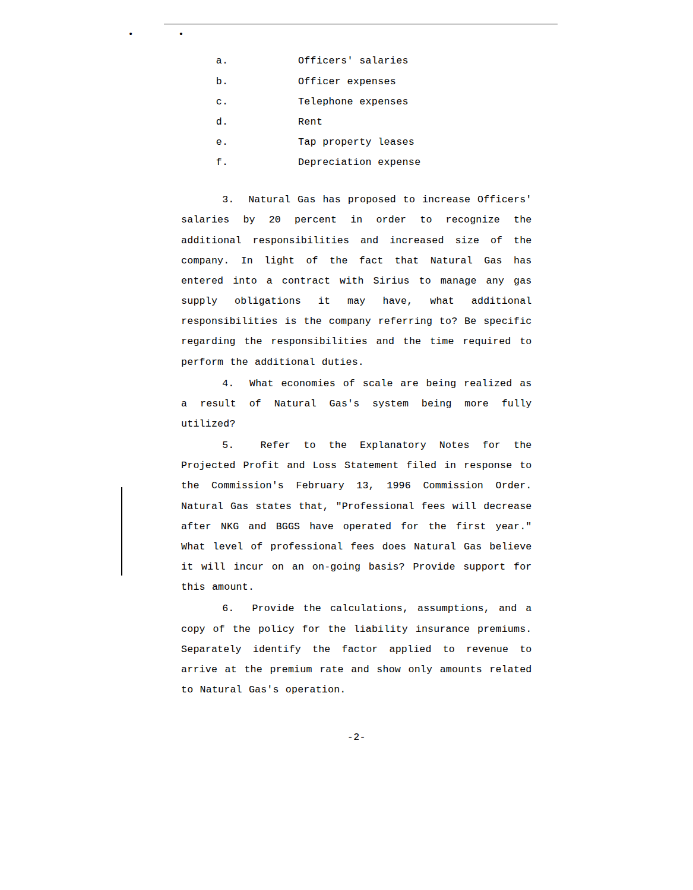• •
a. Officers' salaries
b. Officer expenses
c. Telephone expenses
d. Rent
e. Tap property leases
f. Depreciation expense
3. Natural Gas has proposed to increase Officers' salaries by 20 percent in order to recognize the additional responsibilities and increased size of the company. In light of the fact that Natural Gas has entered into a contract with Sirius to manage any gas supply obligations it may have, what additional responsibilities is the company referring to? Be specific regarding the responsibilities and the time required to perform the additional duties.
4. What economies of scale are being realized as a result of Natural Gas's system being more fully utilized?
5. Refer to the Explanatory Notes for the Projected Profit and Loss Statement filed in response to the Commission's February 13, 1996 Commission Order. Natural Gas states that, "Professional fees will decrease after NKG and BGGS have operated for the first year." What level of professional fees does Natural Gas believe it will incur on an on-going basis? Provide support for this amount.
6. Provide the calculations, assumptions, and a copy of the policy for the liability insurance premiums. Separately identify the factor applied to revenue to arrive at the premium rate and show only amounts related to Natural Gas's operation.
-2-